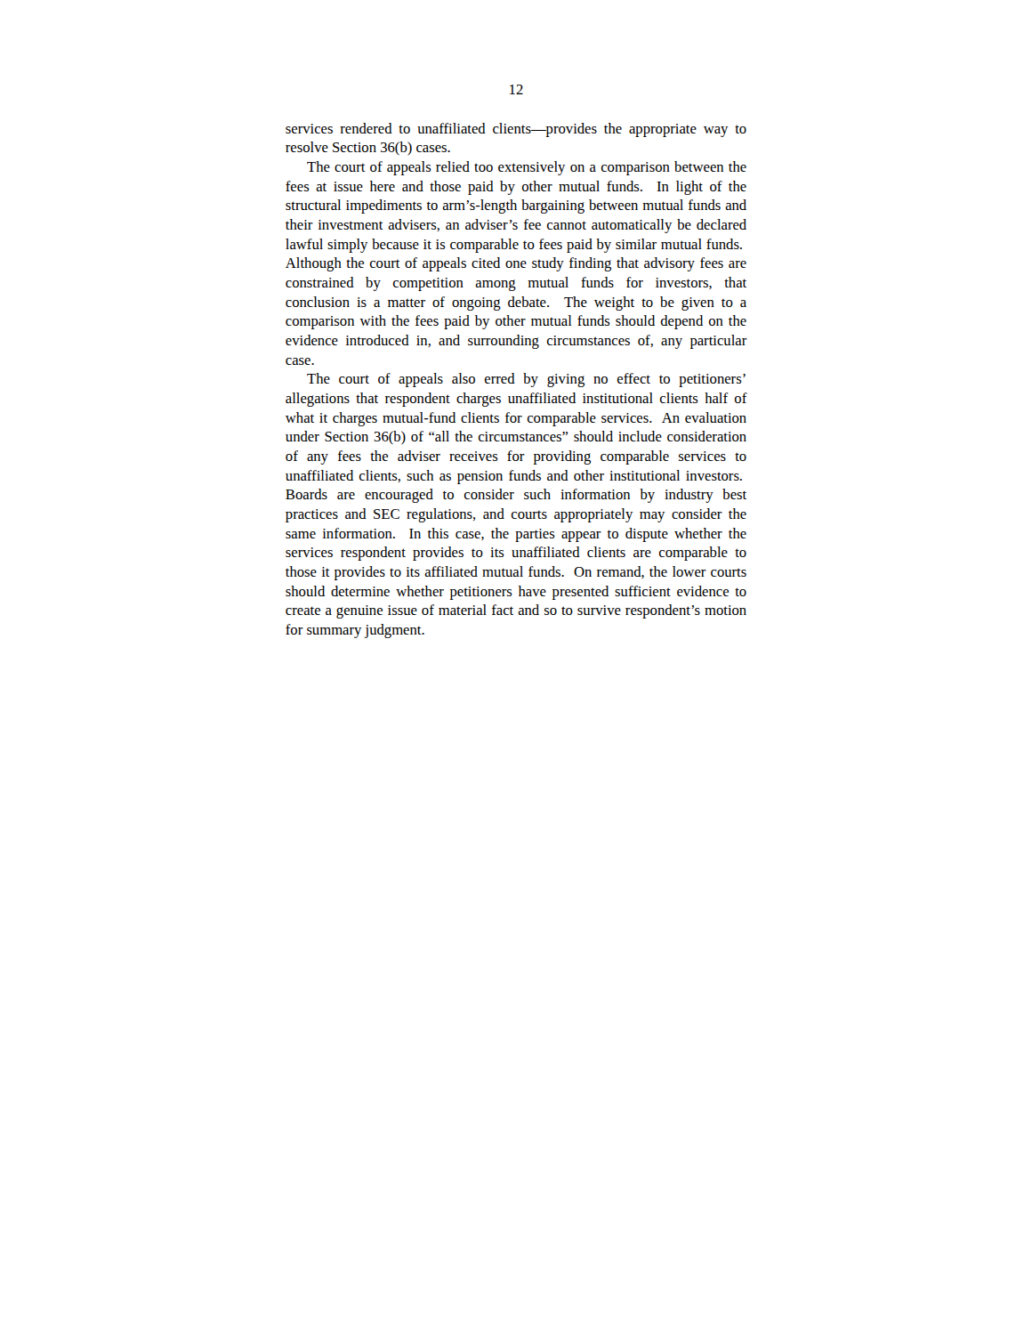12
services rendered to unaffiliated clients—provides the appropriate way to resolve Section 36(b) cases.
The court of appeals relied too extensively on a comparison between the fees at issue here and those paid by other mutual funds. In light of the structural impediments to arm’s-length bargaining between mutual funds and their investment advisers, an adviser’s fee cannot automatically be declared lawful simply because it is comparable to fees paid by similar mutual funds. Although the court of appeals cited one study finding that advisory fees are constrained by competition among mutual funds for investors, that conclusion is a matter of ongoing debate. The weight to be given to a comparison with the fees paid by other mutual funds should depend on the evidence introduced in, and surrounding circumstances of, any particular case.
The court of appeals also erred by giving no effect to petitioners’ allegations that respondent charges unaffiliated institutional clients half of what it charges mutual-fund clients for comparable services. An evaluation under Section 36(b) of “all the circumstances” should include consideration of any fees the adviser receives for providing comparable services to unaffiliated clients, such as pension funds and other institutional investors. Boards are encouraged to consider such information by industry best practices and SEC regulations, and courts appropriately may consider the same information. In this case, the parties appear to dispute whether the services respondent provides to its unaffiliated clients are comparable to those it provides to its affiliated mutual funds. On remand, the lower courts should determine whether petitioners have presented sufficient evidence to create a genuine issue of material fact and so to survive respondent’s motion for summary judgment.